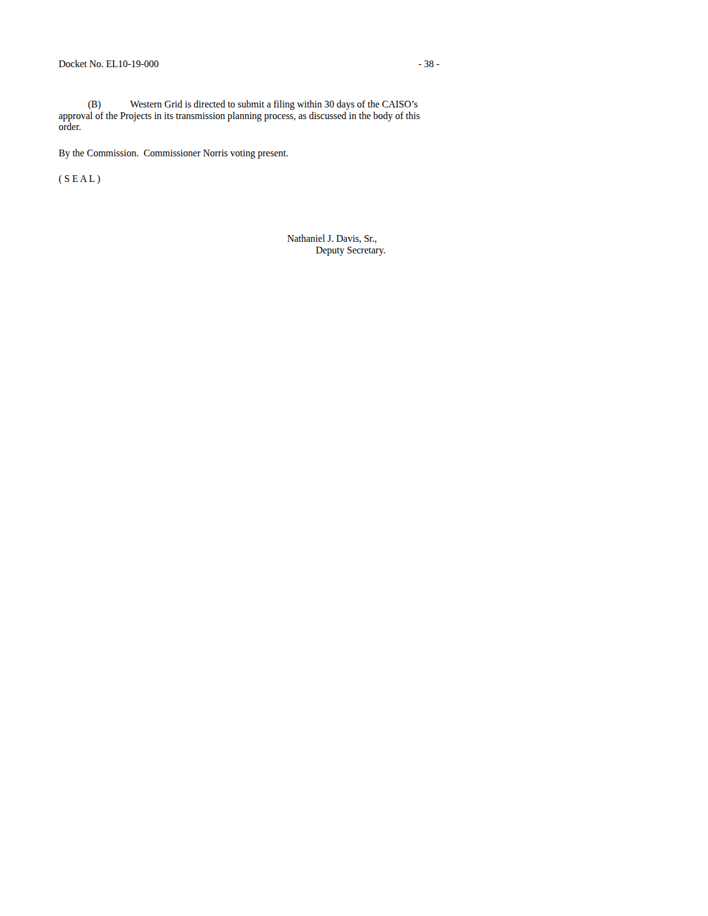Docket No. EL10-19-000
- 38 -
(B) Western Grid is directed to submit a filing within 30 days of the CAISO’s approval of the Projects in its transmission planning process, as discussed in the body of this order.
By the Commission. Commissioner Norris voting present.
( S E A L )
Nathaniel J. Davis, Sr., Deputy Secretary.